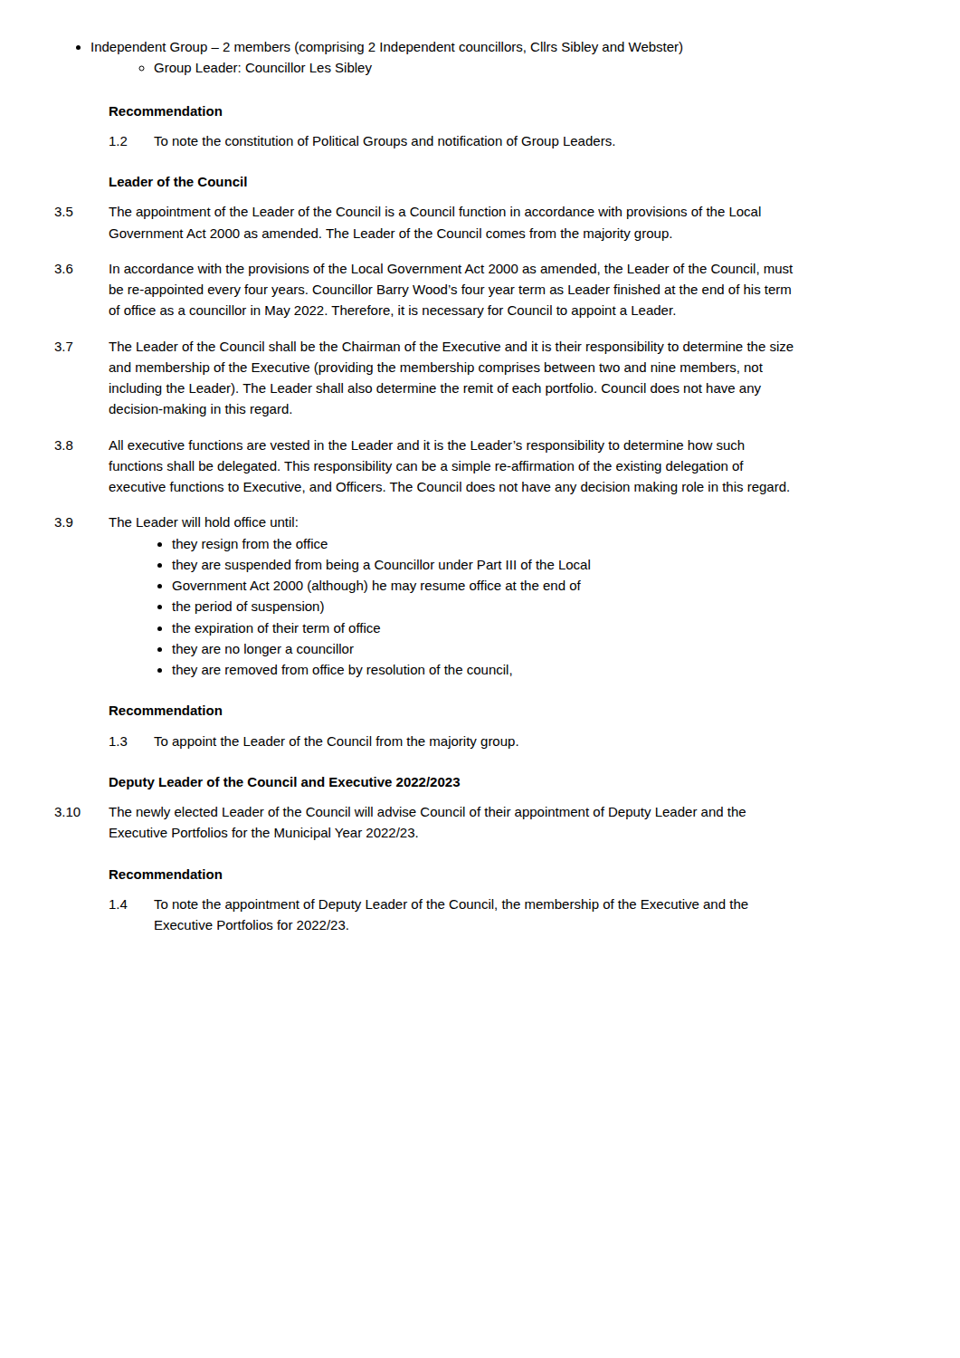Independent Group – 2 members (comprising 2 Independent councillors, Cllrs Sibley and Webster)
Group Leader: Councillor Les Sibley
Recommendation
1.2
To note the constitution of Political Groups and notification of Group Leaders.
Leader of the Council
3.5
The appointment of the Leader of the Council is a Council function in accordance with provisions of the Local Government Act 2000 as amended. The Leader of the Council comes from the majority group.
3.6
In accordance with the provisions of the Local Government Act 2000 as amended, the Leader of the Council, must be re-appointed every four years. Councillor Barry Wood’s four year term as Leader finished at the end of his term of office as a councillor in May 2022. Therefore, it is necessary for Council to appoint a Leader.
3.7
The Leader of the Council shall be the Chairman of the Executive and it is their responsibility to determine the size and membership of the Executive (providing the membership comprises between two and nine members, not including the Leader). The Leader shall also determine the remit of each portfolio. Council does not have any decision-making in this regard.
3.8
All executive functions are vested in the Leader and it is the Leader’s responsibility to determine how such functions shall be delegated. This responsibility can be a simple re-affirmation of the existing delegation of executive functions to Executive, and Officers. The Council does not have any decision making role in this regard.
3.9
The Leader will hold office until:
they resign from the office
they are suspended from being a Councillor under Part III of the Local
Government Act 2000 (although) he may resume office at the end of
the period of suspension)
the expiration of their term of office
they are no longer a councillor
they are removed from office by resolution of the council,
Recommendation
1.3
To appoint the Leader of the Council from the majority group.
Deputy Leader of the Council and Executive 2022/2023
3.10
The newly elected Leader of the Council will advise Council of their appointment of Deputy Leader and the Executive Portfolios for the Municipal Year 2022/23.
Recommendation
1.4
To note the appointment of Deputy Leader of the Council, the membership of the Executive and the Executive Portfolios for 2022/23.